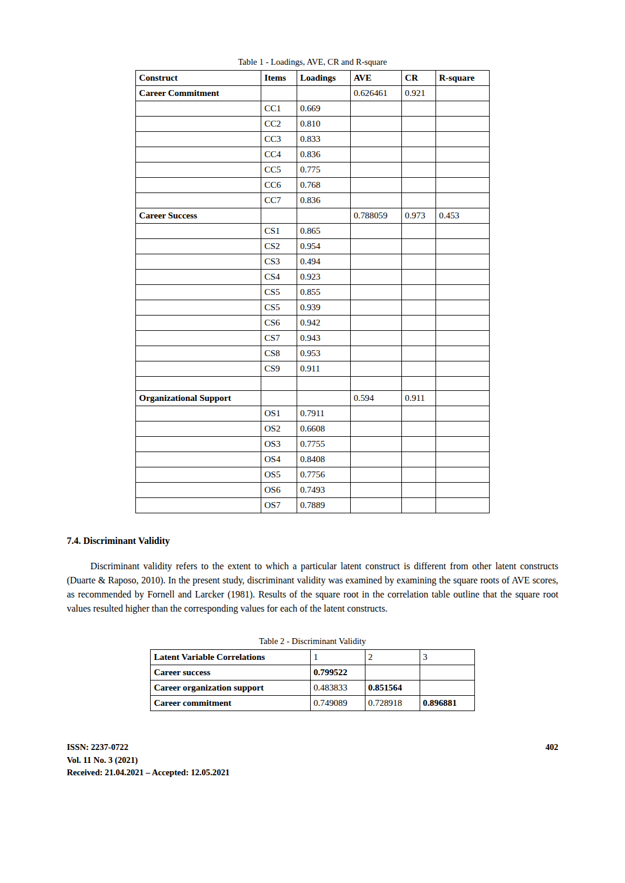Table 1 - Loadings, AVE, CR and R-square
| Construct | Items | Loadings | AVE | CR | R-square |
| --- | --- | --- | --- | --- | --- |
| Career Commitment | | | 0.626461 | 0.921 | |
| | CC1 | 0.669 | | | |
| | CC2 | 0.810 | | | |
| | CC3 | 0.833 | | | |
| | CC4 | 0.836 | | | |
| | CC5 | 0.775 | | | |
| | CC6 | 0.768 | | | |
| | CC7 | 0.836 | | | |
| Career Success | | | 0.788059 | 0.973 | 0.453 |
| | CS1 | 0.865 | | | |
| | CS2 | 0.954 | | | |
| | CS3 | 0.494 | | | |
| | CS4 | 0.923 | | | |
| | CS5 | 0.855 | | | |
| | CS5 | 0.939 | | | |
| | CS6 | 0.942 | | | |
| | CS7 | 0.943 | | | |
| | CS8 | 0.953 | | | |
| | CS9 | 0.911 | | | |
| Organizational Support | | | 0.594 | 0.911 | |
| | OS1 | 0.7911 | | | |
| | OS2 | 0.6608 | | | |
| | OS3 | 0.7755 | | | |
| | OS4 | 0.8408 | | | |
| | OS5 | 0.7756 | | | |
| | OS6 | 0.7493 | | | |
| | OS7 | 0.7889 | | | |
7.4. Discriminant Validity
Discriminant validity refers to the extent to which a particular latent construct is different from other latent constructs (Duarte & Raposo, 2010). In the present study, discriminant validity was examined by examining the square roots of AVE scores, as recommended by Fornell and Larcker (1981). Results of the square root in the correlation table outline that the square root values resulted higher than the corresponding values for each of the latent constructs.
Table 2 - Discriminant Validity
| Latent Variable Correlations | 1 | 2 | 3 |
| Career success | 0.799522 | | |
| Career organization support | 0.483833 | 0.851564 | |
| Career commitment | 0.749089 | 0.728918 | 0.896881 |
ISSN: 2237-0722
Vol. 11 No. 3 (2021)
Received: 21.04.2021 – Accepted: 12.05.2021
402